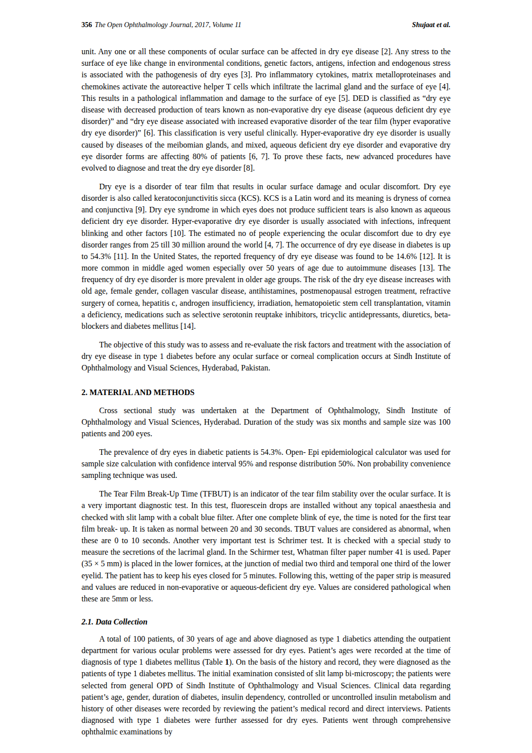356 The Open Ophthalmology Journal, 2017, Volume 11
Shujaat et al.
unit. Any one or all these components of ocular surface can be affected in dry eye disease [2]. Any stress to the surface of eye like change in environmental conditions, genetic factors, antigens, infection and endogenous stress is associated with the pathogenesis of dry eyes [3]. Pro inflammatory cytokines, matrix metalloproteinases and chemokines activate the autoreactive helper T cells which infiltrate the lacrimal gland and the surface of eye [4]. This results in a pathological inflammation and damage to the surface of eye [5]. DED is classified as “dry eye disease with decreased production of tears known as non-evaporative dry eye disease (aqueous deficient dry eye disorder)” and “dry eye disease associated with increased evaporative disorder of the tear film (hyper evaporative dry eye disorder)” [6]. This classification is very useful clinically. Hyper-evaporative dry eye disorder is usually caused by diseases of the meibomian glands, and mixed, aqueous deficient dry eye disorder and evaporative dry eye disorder forms are affecting 80% of patients [6, 7]. To prove these facts, new advanced procedures have evolved to diagnose and treat the dry eye disorder [8].
Dry eye is a disorder of tear film that results in ocular surface damage and ocular discomfort. Dry eye disorder is also called keratoconjunctivitis sicca (KCS). KCS is a Latin word and its meaning is dryness of cornea and conjunctiva [9]. Dry eye syndrome in which eyes does not produce sufficient tears is also known as aqueous deficient dry eye disorder. Hyper-evaporative dry eye disorder is usually associated with infections, infrequent blinking and other factors [10]. The estimated no of people experiencing the ocular discomfort due to dry eye disorder ranges from 25 till 30 million around the world [4, 7]. The occurrence of dry eye disease in diabetes is up to 54.3% [11]. In the United States, the reported frequency of dry eye disease was found to be 14.6% [12]. It is more common in middle aged women especially over 50 years of age due to autoimmune diseases [13]. The frequency of dry eye disorder is more prevalent in older age groups. The risk of the dry eye disease increases with old age, female gender, collagen vascular disease, antihistamines, postmenopausal estrogen treatment, refractive surgery of cornea, hepatitis c, androgen insufficiency, irradiation, hematopoietic stem cell transplantation, vitamin a deficiency, medications such as selective serotonin reuptake inhibitors, tricyclic antidepressants, diuretics, beta-blockers and diabetes mellitus [14].
The objective of this study was to assess and re-evaluate the risk factors and treatment with the association of dry eye disease in type 1 diabetes before any ocular surface or corneal complication occurs at Sindh Institute of Ophthalmology and Visual Sciences, Hyderabad, Pakistan.
2. MATERIAL AND METHODS
Cross sectional study was undertaken at the Department of Ophthalmology, Sindh Institute of Ophthalmology and Visual Sciences, Hyderabad. Duration of the study was six months and sample size was 100 patients and 200 eyes.
The prevalence of dry eyes in diabetic patients is 54.3%. Open- Epi epidemiological calculator was used for sample size calculation with confidence interval 95% and response distribution 50%. Non probability convenience sampling technique was used.
The Tear Film Break-Up Time (TFBUT) is an indicator of the tear film stability over the ocular surface. It is a very important diagnostic test. In this test, fluorescein drops are installed without any topical anaesthesia and checked with slit lamp with a cobalt blue filter. After one complete blink of eye, the time is noted for the first tear film break- up. It is taken as normal between 20 and 30 seconds. TBUT values are considered as abnormal, when these are 0 to 10 seconds. Another very important test is Schrimer test. It is checked with a special study to measure the secretions of the lacrimal gland. In the Schirmer test, Whatman filter paper number 41 is used. Paper (35 × 5 mm) is placed in the lower fornices, at the junction of medial two third and temporal one third of the lower eyelid. The patient has to keep his eyes closed for 5 minutes. Following this, wetting of the paper strip is measured and values are reduced in non-evaporative or aqueous-deficient dry eye. Values are considered pathological when these are 5mm or less.
2.1. Data Collection
A total of 100 patients, of 30 years of age and above diagnosed as type 1 diabetics attending the outpatient department for various ocular problems were assessed for dry eyes. Patient’s ages were recorded at the time of diagnosis of type 1 diabetes mellitus (Table 1). On the basis of the history and record, they were diagnosed as the patients of type 1 diabetes mellitus. The initial examination consisted of slit lamp bi-microscopy; the patients were selected from general OPD of Sindh Institute of Ophthalmology and Visual Sciences. Clinical data regarding patient’s age, gender, duration of diabetes, insulin dependency, controlled or uncontrolled insulin metabolism and history of other diseases were recorded by reviewing the patient’s medical record and direct interviews. Patients diagnosed with type 1 diabetes were further assessed for dry eyes. Patients went through comprehensive ophthalmic examinations by